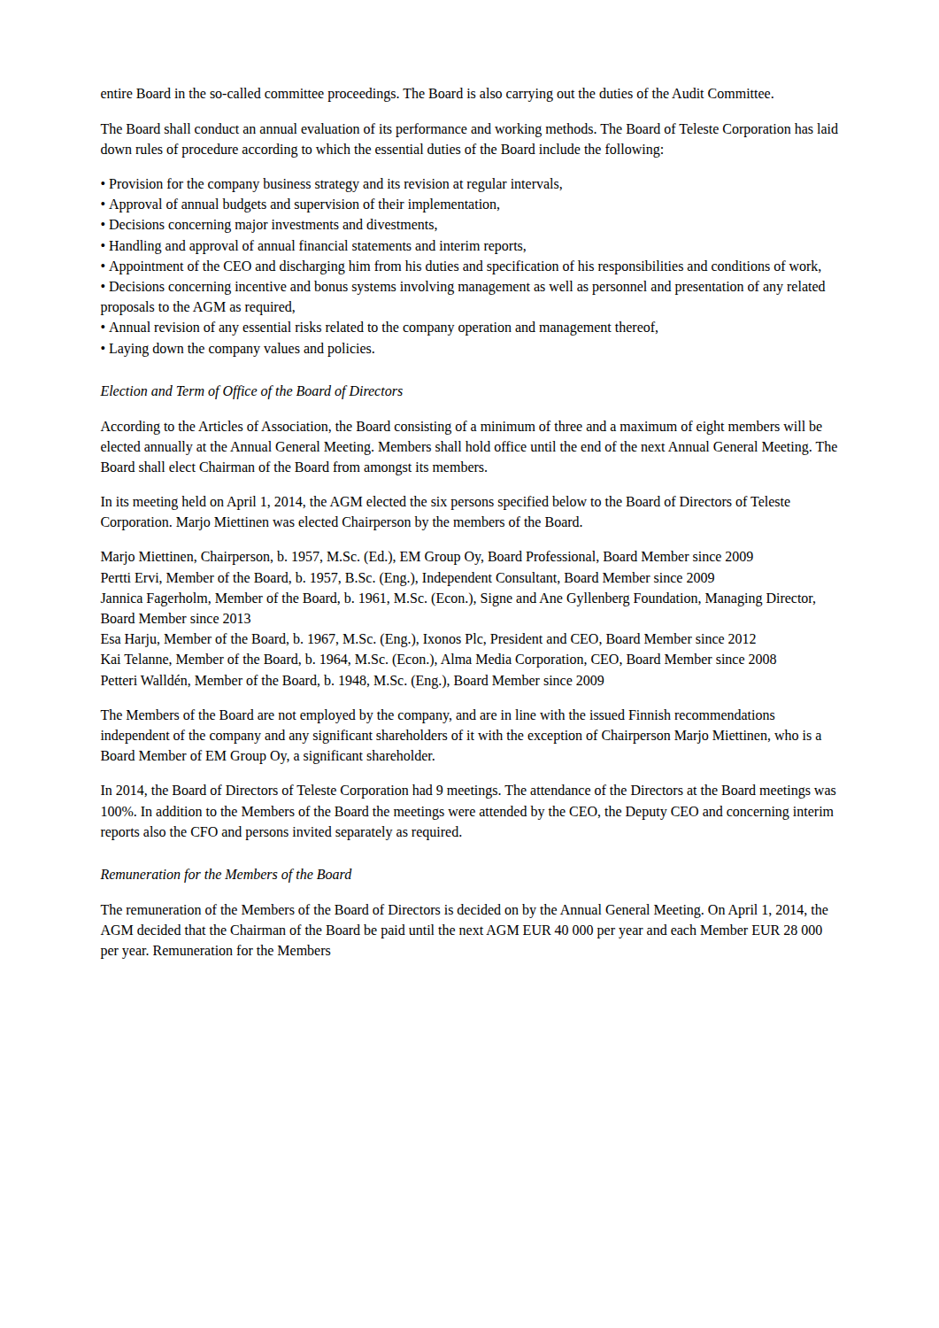entire Board in the so-called committee proceedings. The Board is also carrying out the duties of the Audit Committee.
The Board shall conduct an annual evaluation of its performance and working methods. The Board of Teleste Corporation has laid down rules of procedure according to which the essential duties of the Board include the following:
Provision for the company business strategy and its revision at regular intervals,
Approval of annual budgets and supervision of their implementation,
Decisions concerning major investments and divestments,
Handling and approval of annual financial statements and interim reports,
Appointment of the CEO and discharging him from his duties and specification of his responsibilities and conditions of work,
Decisions concerning incentive and bonus systems involving management as well as personnel and presentation of any related proposals to the AGM as required,
Annual revision of any essential risks related to the company operation and management thereof,
Laying down the company values and policies.
Election and Term of Office of the Board of Directors
According to the Articles of Association, the Board consisting of a minimum of three and a maximum of eight members will be elected annually at the Annual General Meeting. Members shall hold office until the end of the next Annual General Meeting. The Board shall elect Chairman of the Board from amongst its members.
In its meeting held on April 1, 2014, the AGM elected the six persons specified below to the Board of Directors of Teleste Corporation. Marjo Miettinen was elected Chairperson by the members of the Board.
Marjo Miettinen, Chairperson, b. 1957, M.Sc. (Ed.), EM Group Oy, Board Professional, Board Member since 2009
Pertti Ervi, Member of the Board, b. 1957, B.Sc. (Eng.), Independent Consultant, Board Member since 2009
Jannica Fagerholm, Member of the Board, b. 1961, M.Sc. (Econ.), Signe and Ane Gyllenberg Foundation, Managing Director, Board Member since 2013
Esa Harju, Member of the Board, b. 1967, M.Sc. (Eng.), Ixonos Plc, President and CEO, Board Member since 2012
Kai Telanne, Member of the Board, b. 1964, M.Sc. (Econ.), Alma Media Corporation, CEO, Board Member since 2008
Petteri Walldén, Member of the Board, b. 1948, M.Sc. (Eng.), Board Member since 2009
The Members of the Board are not employed by the company, and are in line with the issued Finnish recommendations independent of the company and any significant shareholders of it with the exception of Chairperson Marjo Miettinen, who is a Board Member of EM Group Oy, a significant shareholder.
In 2014, the Board of Directors of Teleste Corporation had 9 meetings. The attendance of the Directors at the Board meetings was 100%. In addition to the Members of the Board the meetings were attended by the CEO, the Deputy CEO and concerning interim reports also the CFO and persons invited separately as required.
Remuneration for the Members of the Board
The remuneration of the Members of the Board of Directors is decided on by the Annual General Meeting. On April 1, 2014, the AGM decided that the Chairman of the Board be paid until the next AGM EUR 40 000 per year and each Member EUR 28 000 per year. Remuneration for the Members